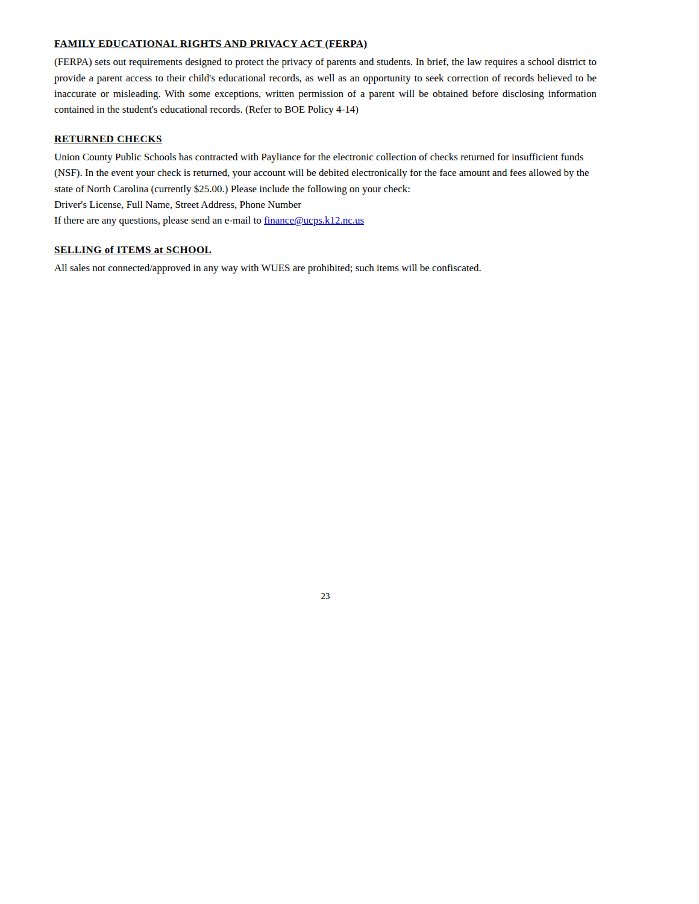FAMILY EDUCATIONAL RIGHTS AND PRIVACY ACT (FERPA)
(FERPA) sets out requirements designed to protect the privacy of parents and students. In brief, the law requires a school district to provide a parent access to their child's educational records, as well as an opportunity to seek correction of records believed to be inaccurate or misleading. With some exceptions, written permission of a parent will be obtained before disclosing information contained in the student's educational records. (Refer to BOE Policy 4-14)
RETURNED CHECKS
Union County Public Schools has contracted with Payliance for the electronic collection of checks returned for insufficient funds (NSF). In the event your check is returned, your account will be debited electronically for the face amount and fees allowed by the state of North Carolina (currently $25.00.) Please include the following on your check:
Driver's License, Full Name, Street Address, Phone Number
If there are any questions, please send an e-mail to finance@ucps.k12.nc.us
SELLING of ITEMS at SCHOOL
All sales not connected/approved in any way with WUES are prohibited; such items will be confiscated.
23